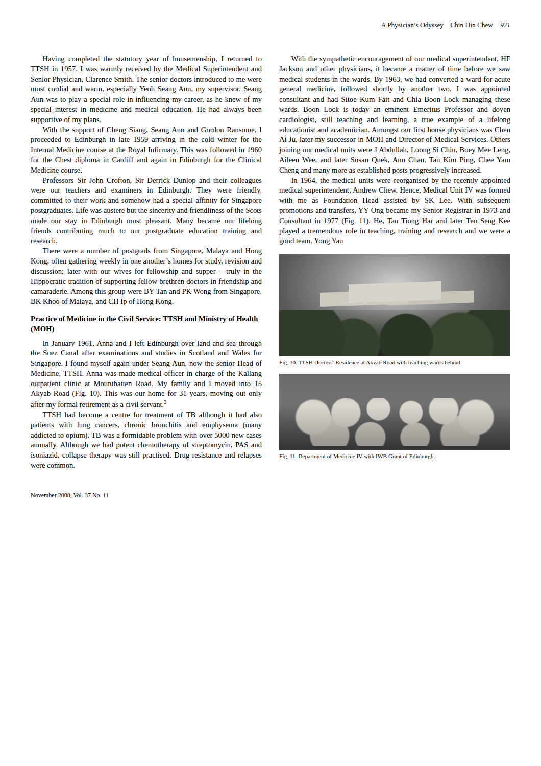A Physician’s Odyssey—Chin Hin Chew 971
Having completed the statutory year of housemenship, I returned to TTSH in 1957. I was warmly received by the Medical Superintendent and Senior Physician, Clarence Smith. The senior doctors introduced to me were most cordial and warm, especially Yeoh Seang Aun, my supervisor. Seang Aun was to play a special role in influencing my career, as he knew of my special interest in medicine and medical education. He had always been supportive of my plans.
With the support of Cheng Siang, Seang Aun and Gordon Ransome, I proceeded to Edinburgh in late 1959 arriving in the cold winter for the Internal Medicine course at the Royal Infirmary. This was followed in 1960 for the Chest diploma in Cardiff and again in Edinburgh for the Clinical Medicine course.
Professors Sir John Crofton, Sir Derrick Dunlop and their colleagues were our teachers and examiners in Edinburgh. They were friendly, committed to their work and somehow had a special affinity for Singapore postgraduates. Life was austere but the sincerity and friendliness of the Scots made our stay in Edinburgh most pleasant. Many became our lifelong friends contributing much to our postgraduate education training and research.
There were a number of postgrads from Singapore, Malaya and Hong Kong, often gathering weekly in one another’s homes for study, revision and discussion; later with our wives for fellowship and supper – truly in the Hippocratic tradition of supporting fellow brethren doctors in friendship and camaraderie. Among this group were BY Tan and PK Wong from Singapore, BK Khoo of Malaya, and CH Ip of Hong Kong.
Practice of Medicine in the Civil Service: TTSH and Ministry of Health (MOH)
In January 1961, Anna and I left Edinburgh over land and sea through the Suez Canal after examinations and studies in Scotland and Wales for Singapore. I found myself again under Seang Aun, now the senior Head of Medicine, TTSH. Anna was made medical officer in charge of the Kallang outpatient clinic at Mountbatten Road. My family and I moved into 15 Akyab Road (Fig. 10). This was our home for 31 years, moving out only after my formal retirement as a civil servant.3
TTSH had become a centre for treatment of TB although it had also patients with lung cancers, chronic bronchitis and emphysema (many addicted to opium). TB was a formidable problem with over 5000 new cases annually. Although we had potent chemotherapy of streptomycin, PAS and isoniazid, collapse therapy was still practised. Drug resistance and relapses were common.
With the sympathetic encouragement of our medical superintendent, HF Jackson and other physicians, it became a matter of time before we saw medical students in the wards. By 1963, we had converted a ward for acute general medicine, followed shortly by another two. I was appointed consultant and had Sitoe Kum Fatt and Chia Boon Lock managing these wards. Boon Lock is today an eminent Emeritus Professor and doyen cardiologist, still teaching and learning, a true example of a lifelong educationist and academician. Amongst our first house physicians was Chen Ai Ju, later my successor in MOH and Director of Medical Services. Others joining our medical units were J Abdullah, Loong Si Chin, Boey Mee Leng, Aileen Wee, and later Susan Quek, Ann Chan, Tan Kim Ping, Chee Yam Cheng and many more as established posts progressively increased.
In 1964, the medical units were reorganised by the recently appointed medical superintendent, Andrew Chew. Hence, Medical Unit IV was formed with me as Foundation Head assisted by SK Lee. With subsequent promotions and transfers, YY Ong became my Senior Registrar in 1973 and Consultant in 1977 (Fig. 11). He, Tan Tiong Har and later Teo Seng Kee played a tremendous role in teaching, training and research and we were a good team. Yong Yau
Fig. 10. TTSH Doctors’ Residence at Akyab Road with teaching wards behind.
Fig. 11. Department of Medicine IV with IWB Grant of Edinburgh.
November 2008, Vol. 37 No. 11